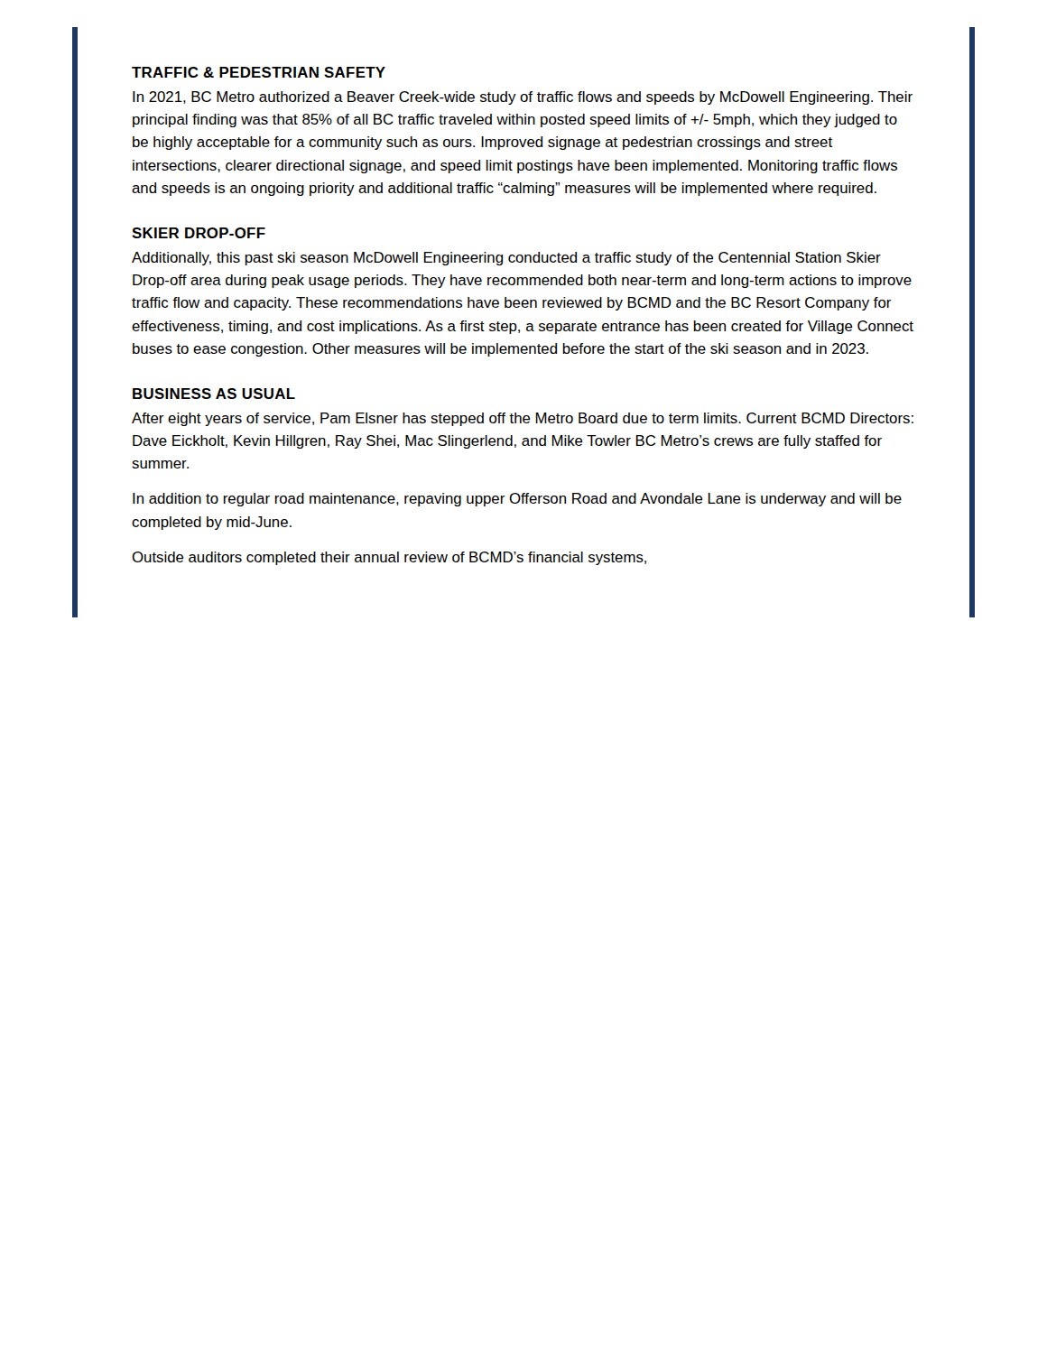TRAFFIC & PEDESTRIAN SAFETY
In 2021, BC Metro authorized a Beaver Creek-wide study of traffic flows and speeds by McDowell Engineering. Their principal finding was that 85% of all BC traffic traveled within posted speed limits of +/- 5mph, which they judged to be highly acceptable for a community such as ours. Improved signage at pedestrian crossings and street intersections, clearer directional signage, and speed limit postings have been implemented. Monitoring traffic flows and speeds is an ongoing priority and additional traffic “calming” measures will be implemented where required.
SKIER DROP-OFF
Additionally, this past ski season McDowell Engineering conducted a traffic study of the Centennial Station Skier Drop-off area during peak usage periods. They have recommended both near-term and long-term actions to improve traffic flow and capacity. These recommendations have been reviewed by BCMD and the BC Resort Company for effectiveness, timing, and cost implications. As a first step, a separate entrance has been created for Village Connect buses to ease congestion. Other measures will be implemented before the start of the ski season and in 2023.
BUSINESS AS USUAL
After eight years of service, Pam Elsner has stepped off the Metro Board due to term limits. Current BCMD Directors: Dave Eickholt, Kevin Hillgren, Ray Shei, Mac Slingerlend, and Mike Towler BC Metro’s crews are fully staffed for summer.
In addition to regular road maintenance, repaving upper Offerson Road and Avondale Lane is underway and will be completed by mid-June.
Outside auditors completed their annual review of BCMD’s financial systems,